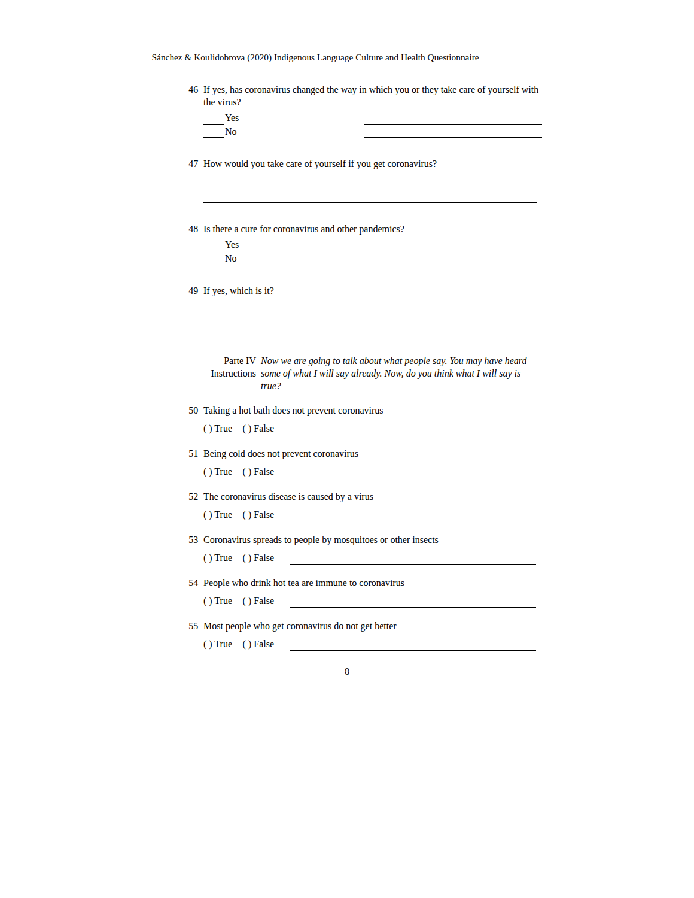Sánchez & Koulidobrova (2020) Indigenous Language Culture and Health Questionnaire
46
If yes, has coronavirus changed the way in which you or they take care of yourself with the virus?
Yes
No
47
How would you take care of yourself if you get coronavirus?
48
Is there a cure for coronavirus and other pandemics?
Yes
No
49
If yes, which is it?
Parte IV
Instructions
Now we are going to talk about what people say. You may have heard some of what I will say already. Now, do you think what I will say is true?
50
Taking a hot bath does not prevent coronavirus
( ) True ( ) False
51
Being cold does not prevent coronavirus
( ) True ( ) False
52
The coronavirus disease is caused by a virus
( ) True ( ) False
53
Coronavirus spreads to people by mosquitoes or other insects
( ) True ( ) False
54
People who drink hot tea are immune to coronavirus
( ) True ( ) False
55
Most people who get coronavirus do not get better
( ) True ( ) False
8